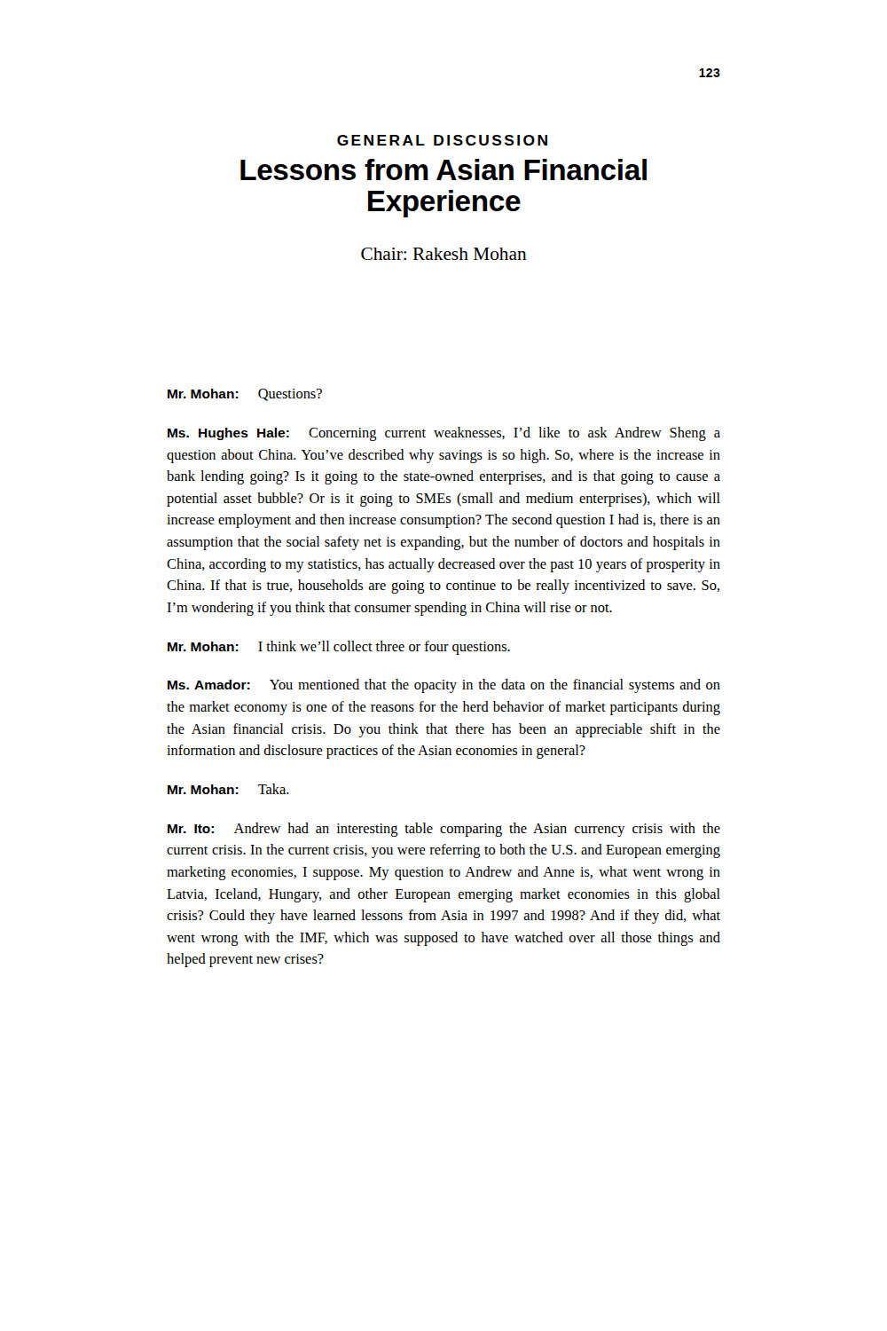123
GENERAL DISCUSSION
Lessons from Asian Financial Experience
Chair: Rakesh Mohan
Mr. Mohan: Questions?
Ms. Hughes Hale: Concerning current weaknesses, I’d like to ask Andrew Sheng a question about China. You’ve described why savings is so high. So, where is the increase in bank lending going? Is it going to the state-owned enterprises, and is that going to cause a potential asset bubble? Or is it going to SMEs (small and medium enterprises), which will increase employment and then increase consumption? The second question I had is, there is an assumption that the social safety net is expanding, but the number of doctors and hospitals in China, according to my statistics, has actually decreased over the past 10 years of prosperity in China. If that is true, households are going to continue to be really incentivized to save. So, I’m wondering if you think that consumer spending in China will rise or not.
Mr. Mohan: I think we’ll collect three or four questions.
Ms. Amador: You mentioned that the opacity in the data on the financial systems and on the market economy is one of the reasons for the herd behavior of market participants during the Asian financial crisis. Do you think that there has been an appreciable shift in the information and disclosure practices of the Asian economies in general?
Mr. Mohan: Taka.
Mr. Ito: Andrew had an interesting table comparing the Asian currency crisis with the current crisis. In the current crisis, you were referring to both the U.S. and European emerging marketing economies, I suppose. My question to Andrew and Anne is, what went wrong in Latvia, Iceland, Hungary, and other European emerging market economies in this global crisis? Could they have learned lessons from Asia in 1997 and 1998? And if they did, what went wrong with the IMF, which was supposed to have watched over all those things and helped prevent new crises?